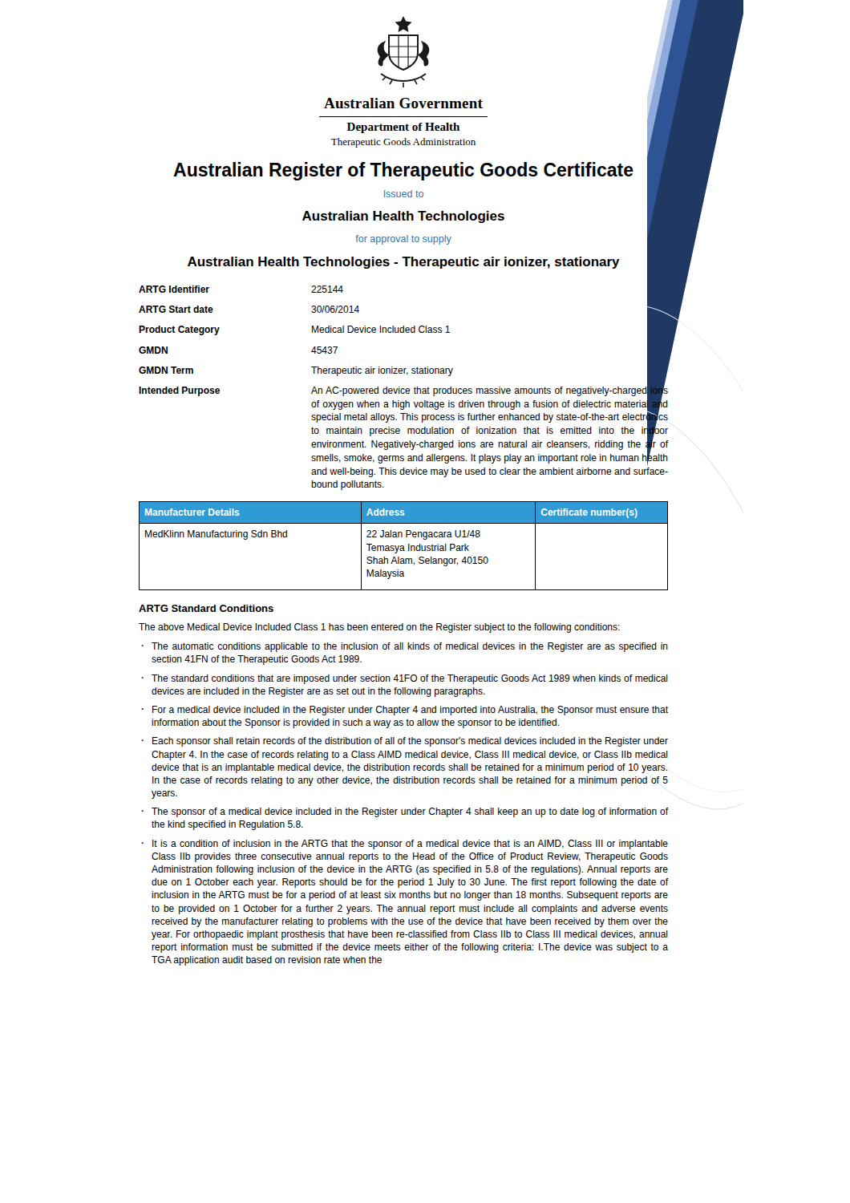Australian Government
Department of Health
Therapeutic Goods Administration
Australian Register of Therapeutic Goods Certificate
Issued to
Australian Health Technologies
for approval to supply
Australian Health Technologies - Therapeutic air ionizer, stationary
ARTG Identifier
225144
ARTG Start date
30/06/2014
Product Category
Medical Device Included Class 1
GMDN
45437
GMDN Term
Therapeutic air ionizer, stationary
Intended Purpose
An AC-powered device that produces massive amounts of negatively-charged ions of oxygen when a high voltage is driven through a fusion of dielectric material and special metal alloys. This process is further enhanced by state-of-the-art electronics to maintain precise modulation of ionization that is emitted into the indoor environment. Negatively-charged ions are natural air cleansers, ridding the air of smells, smoke, germs and allergens. It plays play an important role in human health and well-being. This device may be used to clear the ambient airborne and surface-bound pollutants.
| Manufacturer Details | Address | Certificate number(s) |
| --- | --- | --- |
| MedKlinn Manufacturing Sdn Bhd | 22 Jalan Pengacara U1/48 Temasya Industrial Park Shah Alam, Selangor, 40150 Malaysia | |
ARTG Standard Conditions
The above Medical Device Included Class 1 has been entered on the Register subject to the following conditions:
The automatic conditions applicable to the inclusion of all kinds of medical devices in the Register are as specified in section 41FN of the Therapeutic Goods Act 1989.
The standard conditions that are imposed under section 41FO of the Therapeutic Goods Act 1989 when kinds of medical devices are included in the Register are as set out in the following paragraphs.
For a medical device included in the Register under Chapter 4 and imported into Australia, the Sponsor must ensure that information about the Sponsor is provided in such a way as to allow the sponsor to be identified.
Each sponsor shall retain records of the distribution of all of the sponsor's medical devices included in the Register under Chapter 4. In the case of records relating to a Class AIMD medical device, Class III medical device, or Class IIb medical device that is an implantable medical device, the distribution records shall be retained for a minimum period of 10 years. In the case of records relating to any other device, the distribution records shall be retained for a minimum period of 5 years.
The sponsor of a medical device included in the Register under Chapter 4 shall keep an up to date log of information of the kind specified in Regulation 5.8.
It is a condition of inclusion in the ARTG that the sponsor of a medical device that is an AIMD, Class III or implantable Class IIb provides three consecutive annual reports to the Head of the Office of Product Review, Therapeutic Goods Administration following inclusion of the device in the ARTG (as specified in 5.8 of the regulations). Annual reports are due on 1 October each year. Reports should be for the period 1 July to 30 June. The first report following the date of inclusion in the ARTG must be for a period of at least six months but no longer than 18 months. Subsequent reports are to be provided on 1 October for a further 2 years. The annual report must include all complaints and adverse events received by the manufacturer relating to problems with the use of the device that have been received by them over the year. For orthopaedic implant prosthesis that have been re-classified from Class IIb to Class III medical devices, annual report information must be submitted if the device meets either of the following criteria: I.The device was subject to a TGA application audit based on revision rate when the